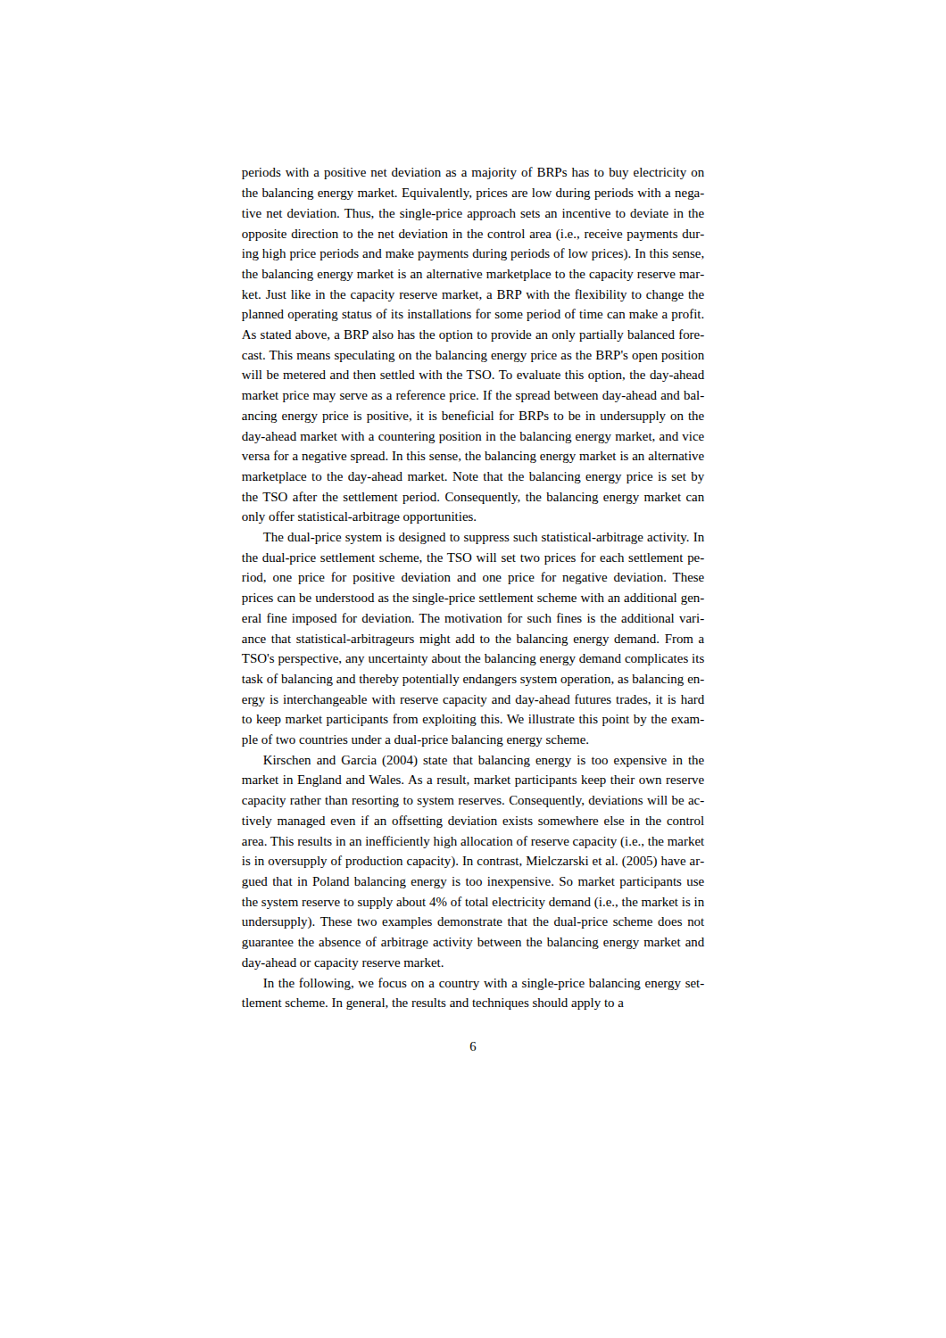periods with a positive net deviation as a majority of BRPs has to buy electricity on the balancing energy market. Equivalently, prices are low during periods with a negative net deviation. Thus, the single-price approach sets an incentive to deviate in the opposite direction to the net deviation in the control area (i.e., receive payments during high price periods and make payments during periods of low prices). In this sense, the balancing energy market is an alternative marketplace to the capacity reserve market. Just like in the capacity reserve market, a BRP with the flexibility to change the planned operating status of its installations for some period of time can make a profit. As stated above, a BRP also has the option to provide an only partially balanced forecast. This means speculating on the balancing energy price as the BRP's open position will be metered and then settled with the TSO. To evaluate this option, the day-ahead market price may serve as a reference price. If the spread between day-ahead and balancing energy price is positive, it is beneficial for BRPs to be in undersupply on the day-ahead market with a countering position in the balancing energy market, and vice versa for a negative spread. In this sense, the balancing energy market is an alternative marketplace to the day-ahead market. Note that the balancing energy price is set by the TSO after the settlement period. Consequently, the balancing energy market can only offer statistical-arbitrage opportunities.
The dual-price system is designed to suppress such statistical-arbitrage activity. In the dual-price settlement scheme, the TSO will set two prices for each settlement period, one price for positive deviation and one price for negative deviation. These prices can be understood as the single-price settlement scheme with an additional general fine imposed for deviation. The motivation for such fines is the additional variance that statistical-arbitrageurs might add to the balancing energy demand. From a TSO's perspective, any uncertainty about the balancing energy demand complicates its task of balancing and thereby potentially endangers system operation, as balancing energy is interchangeable with reserve capacity and day-ahead futures trades, it is hard to keep market participants from exploiting this. We illustrate this point by the example of two countries under a dual-price balancing energy scheme.
Kirschen and Garcia (2004) state that balancing energy is too expensive in the market in England and Wales. As a result, market participants keep their own reserve capacity rather than resorting to system reserves. Consequently, deviations will be actively managed even if an offsetting deviation exists somewhere else in the control area. This results in an inefficiently high allocation of reserve capacity (i.e., the market is in oversupply of production capacity). In contrast, Mielczarski et al. (2005) have argued that in Poland balancing energy is too inexpensive. So market participants use the system reserve to supply about 4% of total electricity demand (i.e., the market is in undersupply). These two examples demonstrate that the dual-price scheme does not guarantee the absence of arbitrage activity between the balancing energy market and day-ahead or capacity reserve market.
In the following, we focus on a country with a single-price balancing energy settlement scheme. In general, the results and techniques should apply to a
6